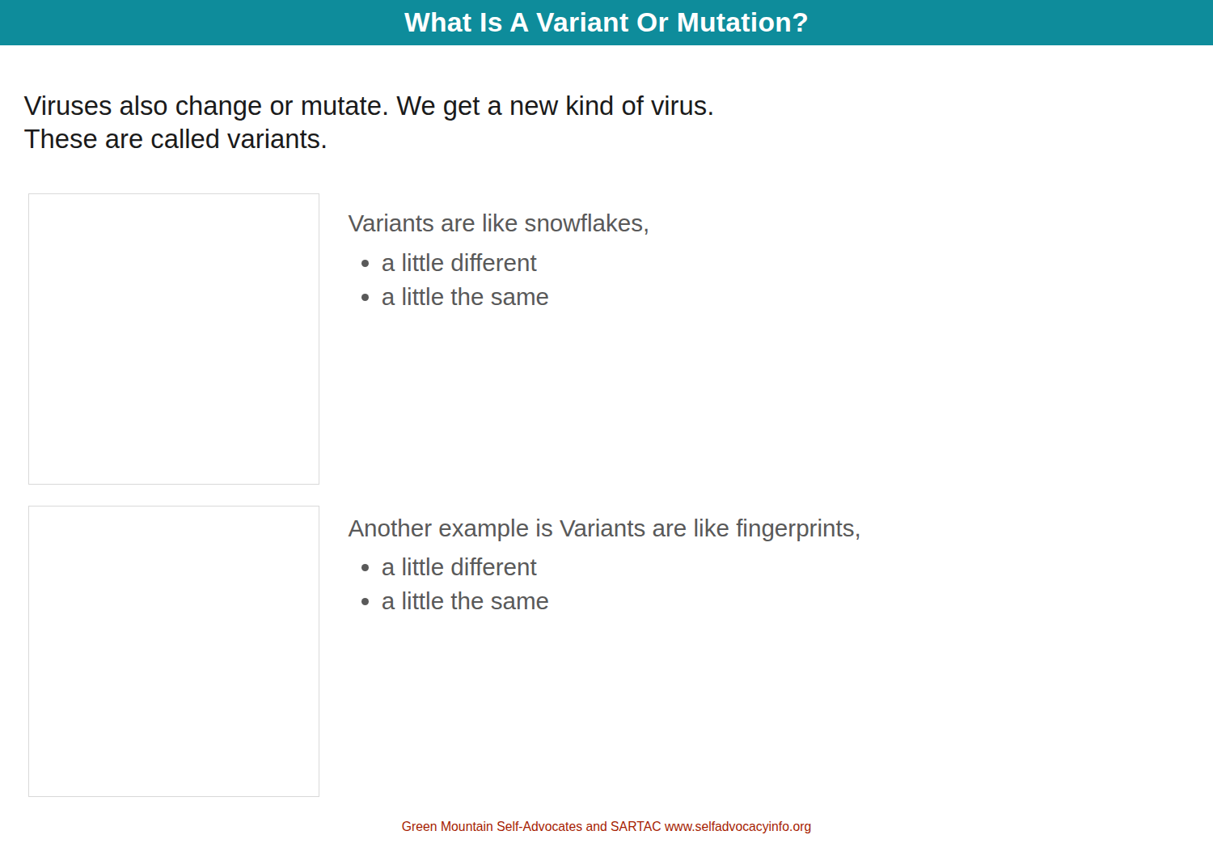What Is A Variant Or Mutation?
Viruses also change or mutate. We get a new kind of virus.
These are called variants.
Variants are like snowflakes,
a little different
a little the same
Another example is Variants are like fingerprints,
a little different
a little the same
Green Mountain Self-Advocates and SARTAC www.selfadvocacyinfo.org